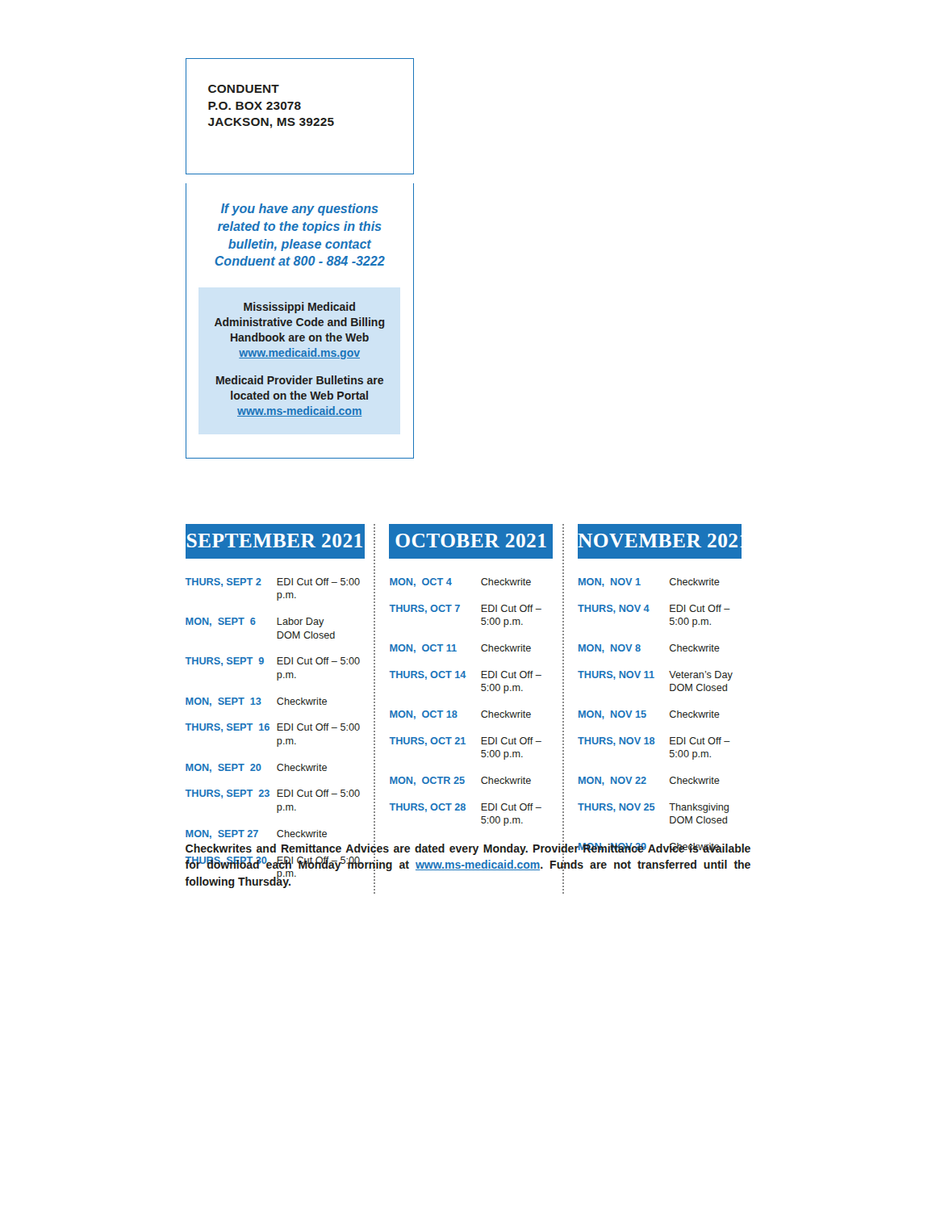CONDUENT
P.O. BOX 23078
JACKSON, MS 39225
If you have any questions related to the topics in this bulletin, please contact Conduent at 800 - 884 -3222
Mississippi Medicaid Administrative Code and Billing Handbook are on the Web
www.medicaid.ms.gov
Medicaid Provider Bulletins are located on the Web Portal
www.ms-medicaid.com
SEPTEMBER 2021
| THURS, SEPT 2 | EDI Cut Off – 5:00 p.m. |
| MON, SEPT 6 | Labor Day DOM Closed |
| THURS, SEPT 9 | EDI Cut Off – 5:00 p.m. |
| MON, SEPT 13 | Checkwrite |
| THURS, SEPT 16 | EDI Cut Off – 5:00 p.m. |
| MON, SEPT 20 | Checkwrite |
| THURS, SEPT 23 | EDI Cut Off – 5:00 p.m. |
| MON, SEPT 27 | Checkwrite |
| THURS, SEPT 30 | EDI Cut Off – 5:00 p.m. |
OCTOBER 2021
| MON, OCT 4 | Checkwrite |
| THURS, OCT 7 | EDI Cut Off – 5:00 p.m. |
| MON, OCT 11 | Checkwrite |
| THURS, OCT 14 | EDI Cut Off – 5:00 p.m. |
| MON, OCT 18 | Checkwrite |
| THURS, OCT 21 | EDI Cut Off – 5:00 p.m. |
| MON, OCTR 25 | Checkwrite |
| THURS, OCT 28 | EDI Cut Off – 5:00 p.m. |
NOVEMBER 2021
| MON, NOV 1 | Checkwrite |
| THURS, NOV 4 | EDI Cut Off – 5:00 p.m. |
| MON, NOV 8 | Checkwrite |
| THURS, NOV 11 | Veteran’s Day DOM Closed |
| MON, NOV 15 | Checkwrite |
| THURS, NOV 18 | EDI Cut Off – 5:00 p.m. |
| MON, NOV 22 | Checkwrite |
| THURS, NOV 25 | Thanksgiving DOM Closed |
| MON, NOV 29 | Checkwrite |
Checkwrites and Remittance Advices are dated every Monday. Provider Remittance Advice is available for download each Monday morning at www.ms-medicaid.com. Funds are not transferred until the following Thursday.